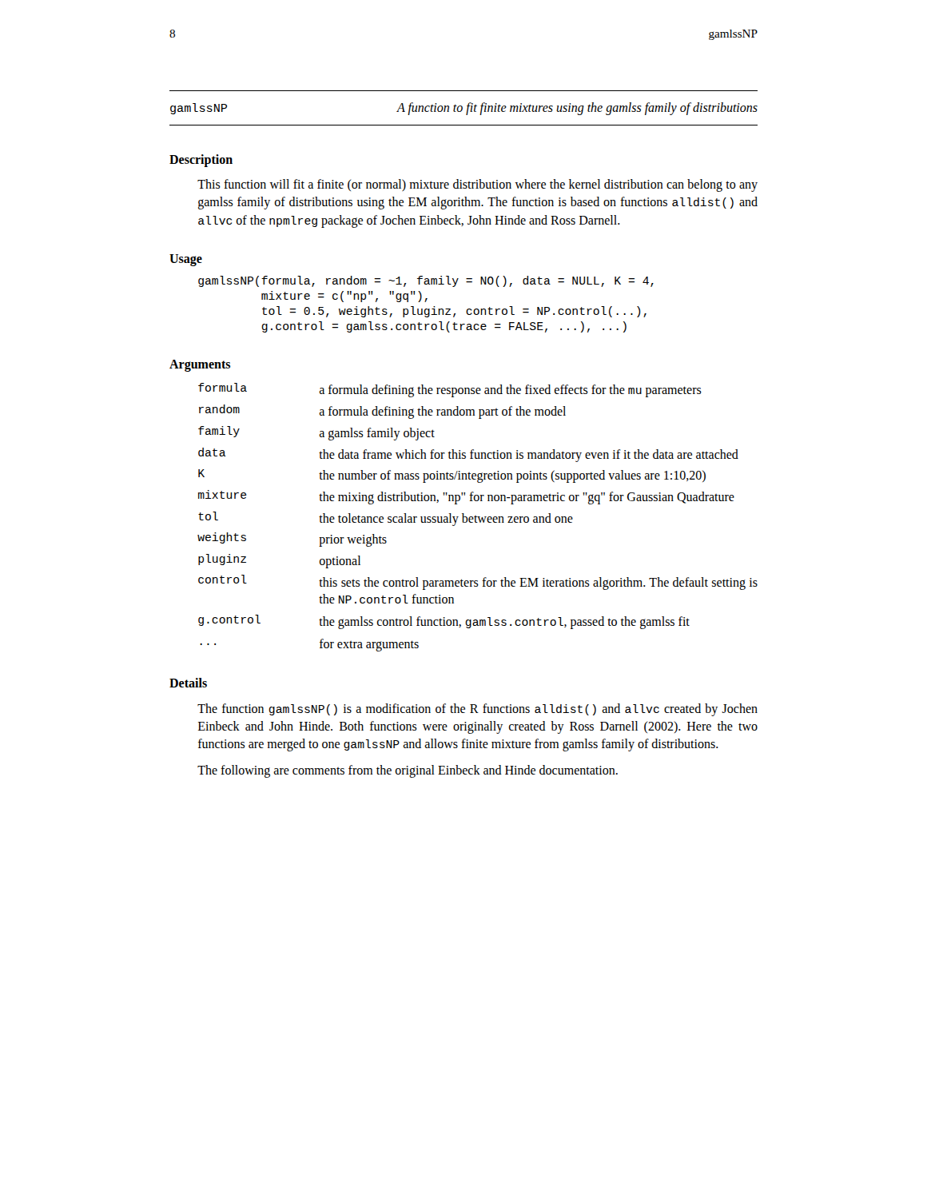8 gamlssNP
gamlssNP A function to fit finite mixtures using the gamlss family of distributions
Description
This function will fit a finite (or normal) mixture distribution where the kernel distribution can belong to any gamlss family of distributions using the EM algorithm. The function is based on functions alldist() and allvc of the npmlreg package of Jochen Einbeck, John Hinde and Ross Darnell.
Usage
gamlssNP(formula, random = ~1, family = NO(), data = NULL, K = 4,
         mixture = c("np", "gq"),
         tol = 0.5, weights, pluginz, control = NP.control(...),
         g.control = gamlss.control(trace = FALSE, ...), ...)
Arguments
formula
a formula defining the response and the fixed effects for the mu parameters
random
a formula defining the random part of the model
family
a gamlss family object
data
the data frame which for this function is mandatory even if it the data are attached
K
the number of mass points/integretion points (supported values are 1:10,20)
mixture
the mixing distribution, "np" for non-parametric or "gq" for Gaussian Quadrature
tol
the toletance scalar ussualy between zero and one
weights
prior weights
pluginz
optional
control
this sets the control parameters for the EM iterations algorithm. The default setting is the NP.control function
g.control
the gamlss control function, gamlss.control, passed to the gamlss fit
...
for extra arguments
Details
The function gamlssNP() is a modification of the R functions alldist() and allvc created by Jochen Einbeck and John Hinde. Both functions were originally created by Ross Darnell (2002). Here the two functions are merged to one gamlssNP and allows finite mixture from gamlss family of distributions.
The following are comments from the original Einbeck and Hinde documentation.